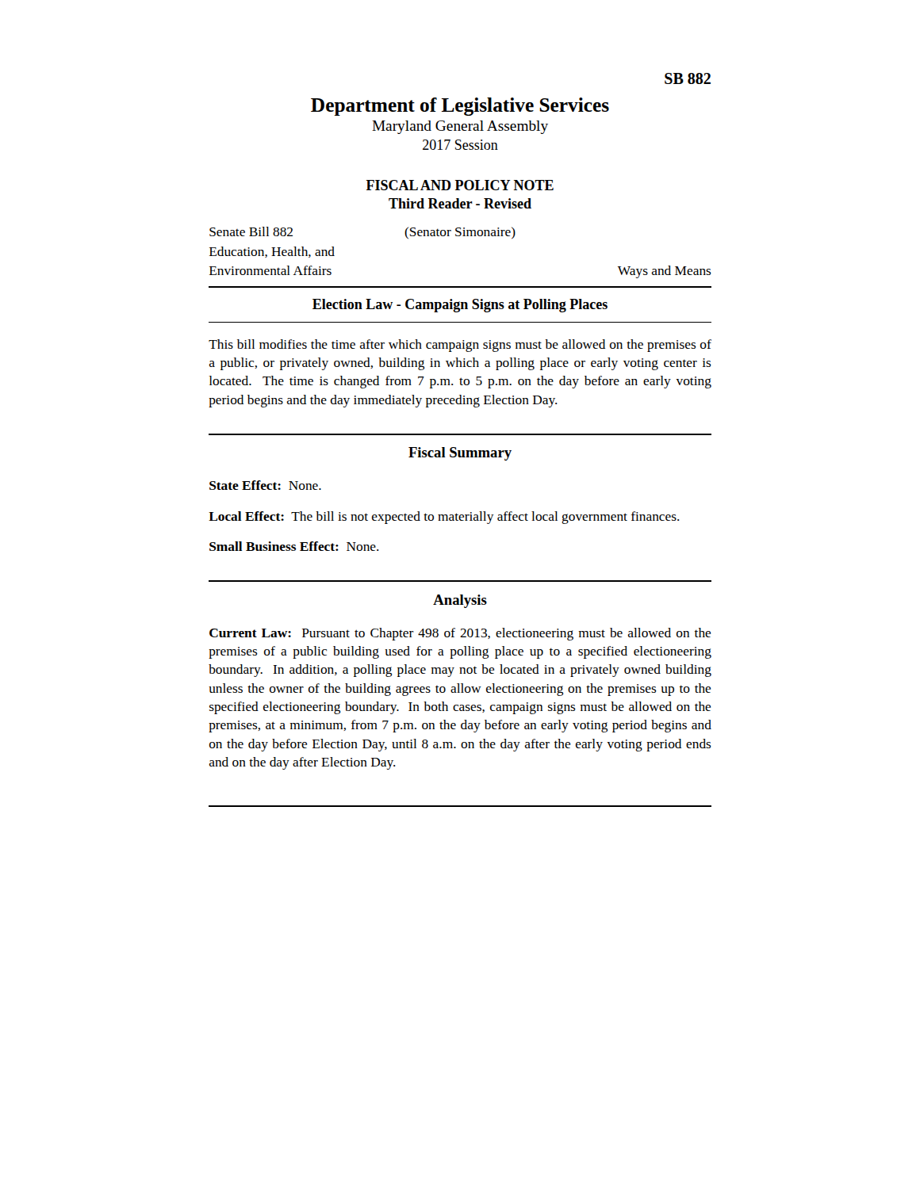SB 882
Department of Legislative Services
Maryland General Assembly
2017 Session
FISCAL AND POLICY NOTE
Third Reader - Revised
| Senate Bill 882 | (Senator Simonaire) | |
| Education, Health, and Environmental Affairs | | Ways and Means |
Election Law - Campaign Signs at Polling Places
This bill modifies the time after which campaign signs must be allowed on the premises of a public, or privately owned, building in which a polling place or early voting center is located. The time is changed from 7 p.m. to 5 p.m. on the day before an early voting period begins and the day immediately preceding Election Day.
Fiscal Summary
State Effect: None.
Local Effect: The bill is not expected to materially affect local government finances.
Small Business Effect: None.
Analysis
Current Law: Pursuant to Chapter 498 of 2013, electioneering must be allowed on the premises of a public building used for a polling place up to a specified electioneering boundary. In addition, a polling place may not be located in a privately owned building unless the owner of the building agrees to allow electioneering on the premises up to the specified electioneering boundary. In both cases, campaign signs must be allowed on the premises, at a minimum, from 7 p.m. on the day before an early voting period begins and on the day before Election Day, until 8 a.m. on the day after the early voting period ends and on the day after Election Day.